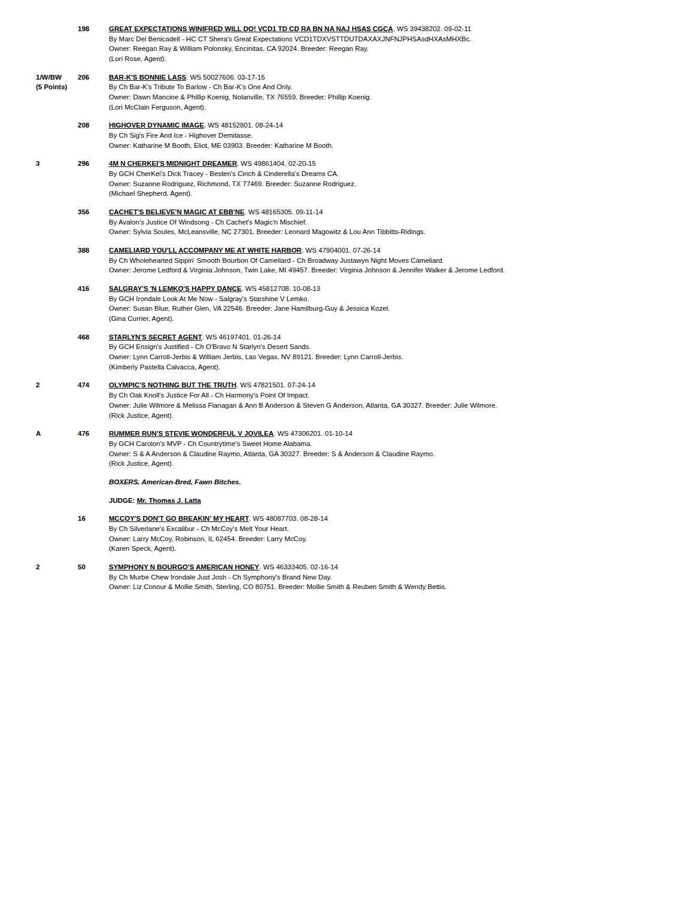| | 198 | GREAT EXPECTATIONS WINIFRED WILL DO! VCD1 TD CD RA BN NA NAJ HSAS CGCA . WS 39438202. 09-02-11 By Marc Del Benicadell - HC CT Shera's Great Expectations VCD1TDXVSTTDUTDAXAXJNFNJPHSAsdHXAsMHXBc. Owner: Reegan Ray & William Polonsky, Encinitas, CA 92024. Breeder: Reegan Ray. (Lori Rose, Agent). |
| 1/W/BW (5 Points) | 206 | BAR-K'S BONNIE LASS . WS 50027606. 03-17-15 By Ch Bar-K's Tribute To Barlow - Ch Bar-K's One And Only. Owner: Dawn Mancine & Phillip Koenig, Nolanville, TX 76559. Breeder: Phillip Koenig. (Lori McClain Ferguson, Agent). |
| | 208 | HIGHOVER DYNAMIC IMAGE . WS 48152801. 08-24-14 By Ch Sig's Fire And Ice - Highover Demitasse. Owner: Katharine M Booth, Eliot, ME 03903. Breeder: Katharine M Booth. |
| 3 | 296 | 4M N CHERKEI'S MIDNIGHT DREAMER . WS 49861404. 02-20-15 By GCH CherKei's Dick Tracey - Besten's Cinch & Cinderella's Dreams CA. Owner: Suzanne Rodriguez, Richmond, TX 77469. Breeder: Suzanne Rodriguez. (Michael Shepherd, Agent). |
| | 356 | CACHET'S BELIEVE'N MAGIC AT EBB'NE . WS 48165305. 09-11-14 By Avalon's Justice Of Windsong - Ch Cachet's Magic'n Mischief. Owner: Sylvia Soules, McLeansville, NC 27301. Breeder: Leonard Magowitz & Lou Ann Tibbitts-Ridings. |
| | 388 | CAMELIARD YOU'LL ACCOMPANY ME AT WHITE HARBOR . WS 47904001. 07-26-14 By Ch Wholehearted Sippin' Smooth Bourbon Of Cameliard - Ch Broadway Justawyn Night Moves Cameliard. Owner: Jerome Ledford & Virginia Johnson, Twin Lake, MI 49457. Breeder: Virginia Johnson & Jennifer Walker & Jerome Ledford. |
| | 416 | SALGRAY'S 'N LEMKO'S HAPPY DANCE . WS 45812708. 10-08-13 By GCH Irondale Look At Me Now - Salgray's Starshine V Lemko. Owner: Susan Blue, Ruther Glen, VA 22546. Breeder: Jane Hamilburg-Guy & Jessica Kozel. (Gina Currier, Agent). |
| | 468 | STARLYN'S SECRET AGENT . WS 46197401. 01-26-14 By GCH Ensign's Justified - Ch O'Bravo N Starlyn's Desert Sands. Owner: Lynn Carroll-Jerbis & William Jerbis, Las Vegas, NV 89121. Breeder: Lynn Carroll-Jerbis. (Kimberly Pastella Calvacca, Agent). |
| 2 | 474 | OLYMPIC'S NOTHING BUT THE TRUTH . WS 47821501. 07-24-14 By Ch Oak Knoll's Justice For All - Ch Harmony's Point Of Impact. Owner: Julie Wilmore & Melissa Flanagan & Ann B Anderson & Steven G Anderson, Atlanta, GA 30327. Breeder: Julie Wilmore. (Rick Justice, Agent). |
| A | 476 | RUMMER RUN'S STEVIE WONDERFUL V JOVILEA . WS 47306201. 01-10-14 By GCH Carolon's MVP - Ch Countrytime's Sweet Home Alabama. Owner: S & A Anderson & Claudine Raymo, Atlanta, GA 30327. Breeder: S & Anderson & Claudine Raymo. (Rick Justice, Agent). |
| | | BOXERS. American-Bred, Fawn Bitches. JUDGE: Mr. Thomas J. Latta |
| | 16 | MCCOY'S DON'T GO BREAKIN' MY HEART . WS 48087703. 08-28-14 By Ch Silverlane's Excalibur - Ch McCoy's Melt Your Heart. Owner: Larry McCoy, Robinson, IL 62454. Breeder: Larry McCoy. (Karen Speck, Agent). |
| 2 | 50 | SYMPHONY N BOURGO'S AMERICAN HONEY . WS 46333405. 02-16-14 By Ch Murbe Chew Irondale Just Josh - Ch Symphony's Brand New Day. Owner: Liz Conour & Mollie Smith, Sterling, CO 80751. Breeder: Mollie Smith & Reuben Smith & Wendy Bettis. |